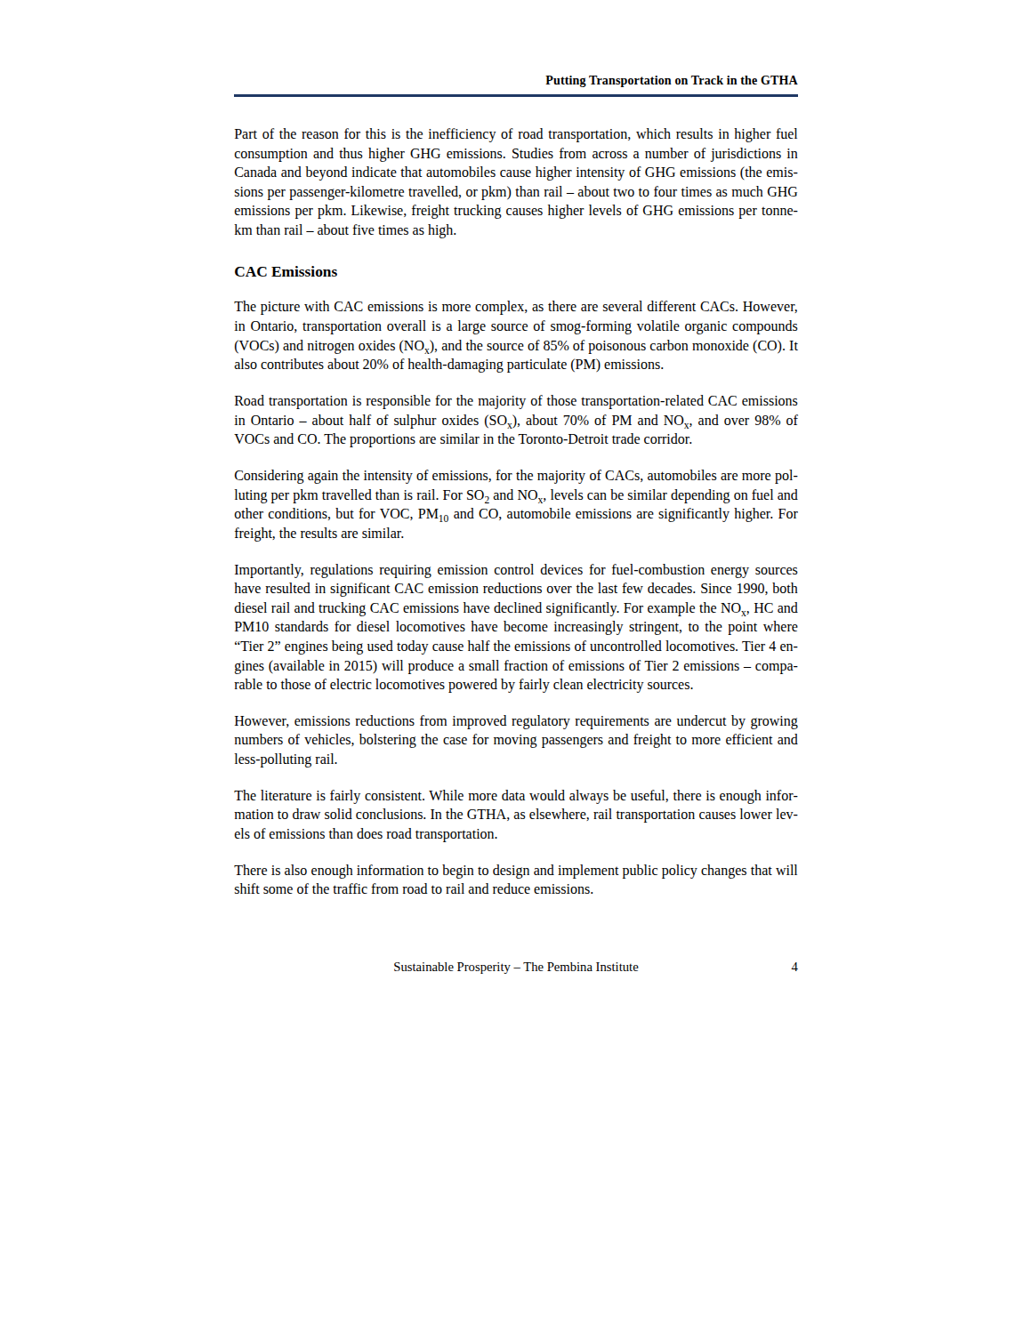Putting Transportation on Track in the GTHA
Part of the reason for this is the inefficiency of road transportation, which results in higher fuel consumption and thus higher GHG emissions. Studies from across a number of jurisdictions in Canada and beyond indicate that automobiles cause higher intensity of GHG emissions (the emissions per passenger-kilometre travelled, or pkm) than rail – about two to four times as much GHG emissions per pkm. Likewise, freight trucking causes higher levels of GHG emissions per tonne-km than rail – about five times as high.
CAC Emissions
The picture with CAC emissions is more complex, as there are several different CACs. However, in Ontario, transportation overall is a large source of smog-forming volatile organic compounds (VOCs) and nitrogen oxides (NOx), and the source of 85% of poisonous carbon monoxide (CO). It also contributes about 20% of health-damaging particulate (PM) emissions.
Road transportation is responsible for the majority of those transportation-related CAC emissions in Ontario – about half of sulphur oxides (SOx), about 70% of PM and NOx, and over 98% of VOCs and CO. The proportions are similar in the Toronto-Detroit trade corridor.
Considering again the intensity of emissions, for the majority of CACs, automobiles are more polluting per pkm travelled than is rail. For SO2 and NOx, levels can be similar depending on fuel and other conditions, but for VOC, PM10 and CO, automobile emissions are significantly higher. For freight, the results are similar.
Importantly, regulations requiring emission control devices for fuel-combustion energy sources have resulted in significant CAC emission reductions over the last few decades. Since 1990, both diesel rail and trucking CAC emissions have declined significantly. For example the NOx, HC and PM10 standards for diesel locomotives have become increasingly stringent, to the point where “Tier 2” engines being used today cause half the emissions of uncontrolled locomotives. Tier 4 engines (available in 2015) will produce a small fraction of emissions of Tier 2 emissions – comparable to those of electric locomotives powered by fairly clean electricity sources.
However, emissions reductions from improved regulatory requirements are undercut by growing numbers of vehicles, bolstering the case for moving passengers and freight to more efficient and less-polluting rail.
The literature is fairly consistent. While more data would always be useful, there is enough information to draw solid conclusions. In the GTHA, as elsewhere, rail transportation causes lower levels of emissions than does road transportation.
There is also enough information to begin to design and implement public policy changes that will shift some of the traffic from road to rail and reduce emissions.
Sustainable Prosperity – The Pembina Institute 4